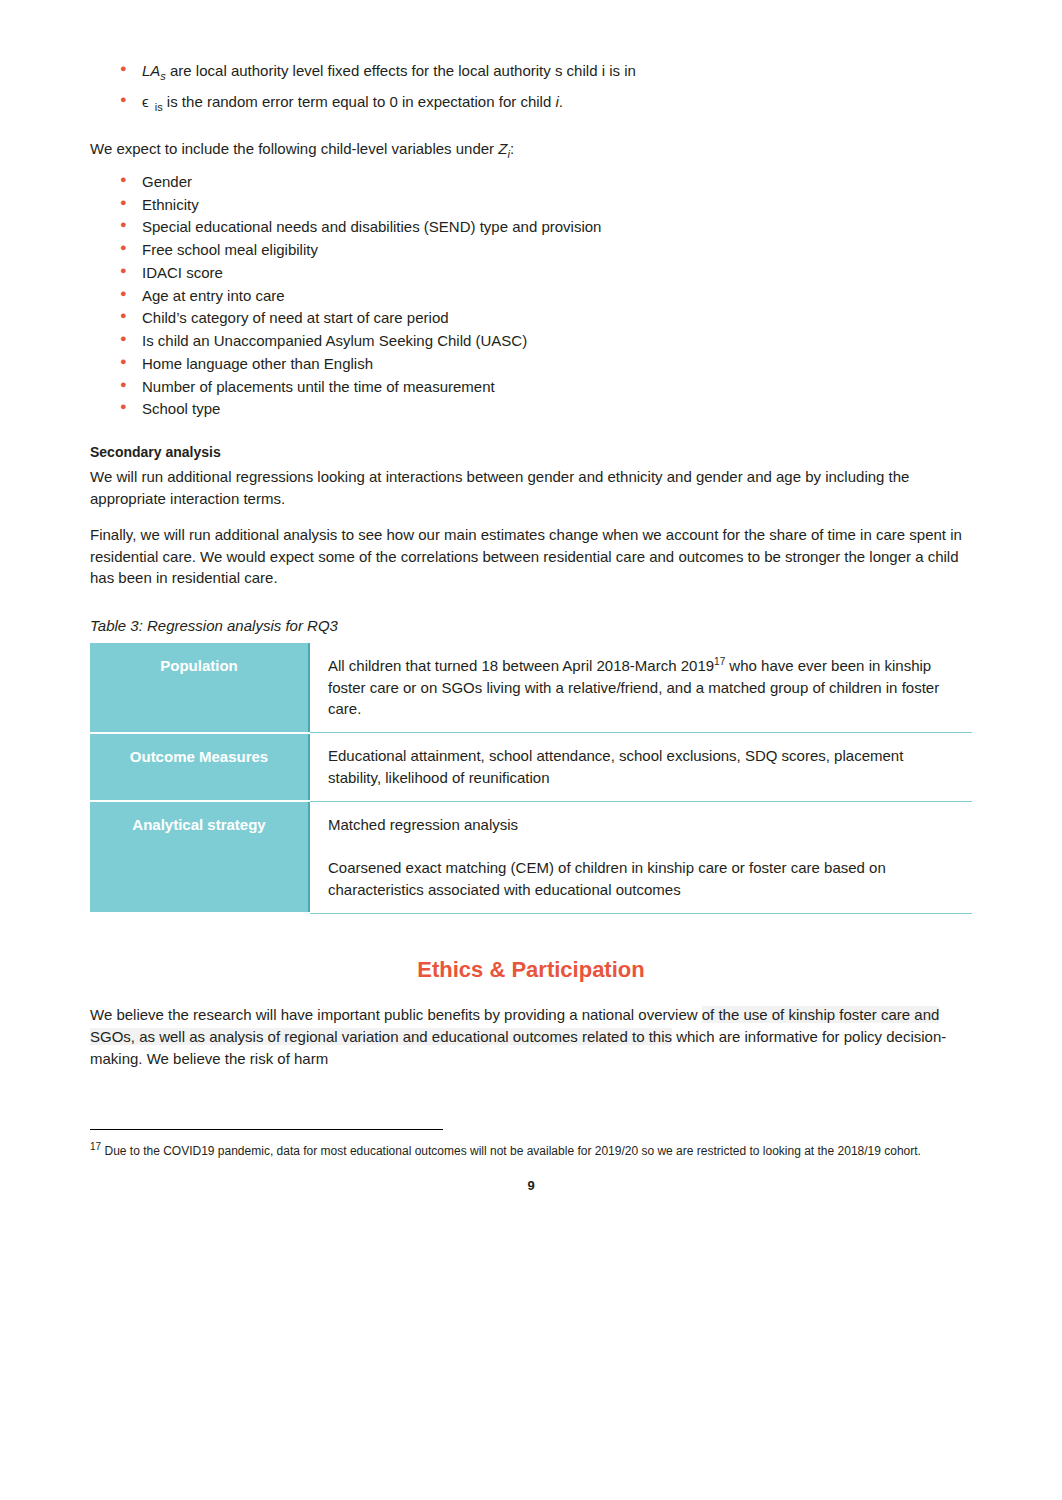LAs are local authority level fixed effects for the local authority s child i is in
ϵ is is the random error term equal to 0 in expectation for child i.
We expect to include the following child-level variables under Zi:
Gender
Ethnicity
Special educational needs and disabilities (SEND) type and provision
Free school meal eligibility
IDACI score
Age at entry into care
Child’s category of need at start of care period
Is child an Unaccompanied Asylum Seeking Child (UASC)
Home language other than English
Number of placements until the time of measurement
School type
Secondary analysis
We will run additional regressions looking at interactions between gender and ethnicity and gender and age by including the appropriate interaction terms.
Finally, we will run additional analysis to see how our main estimates change when we account for the share of time in care spent in residential care. We would expect some of the correlations between residential care and outcomes to be stronger the longer a child has been in residential care.
Table 3: Regression analysis for RQ3
| Population | All children that turned 18 between April 2018-March 2019 17 who have ever been in kinship foster care or on SGOs living with a relative/friend, and a matched group of children in foster care. |
| Outcome Measures | Educational attainment, school attendance, school exclusions, SDQ scores, placement stability, likelihood of reunification |
| Analytical strategy | Matched regression analysis Coarsened exact matching (CEM) of children in kinship care or foster care based on characteristics associated with educational outcomes |
Ethics & Participation
We believe the research will have important public benefits by providing a national overview of the use of kinship foster care and SGOs, as well as analysis of regional variation and educational outcomes related to this which are informative for policy decision-making. We believe the risk of harm
17 Due to the COVID19 pandemic, data for most educational outcomes will not be available for 2019/20 so we are restricted to looking at the 2018/19 cohort.
9